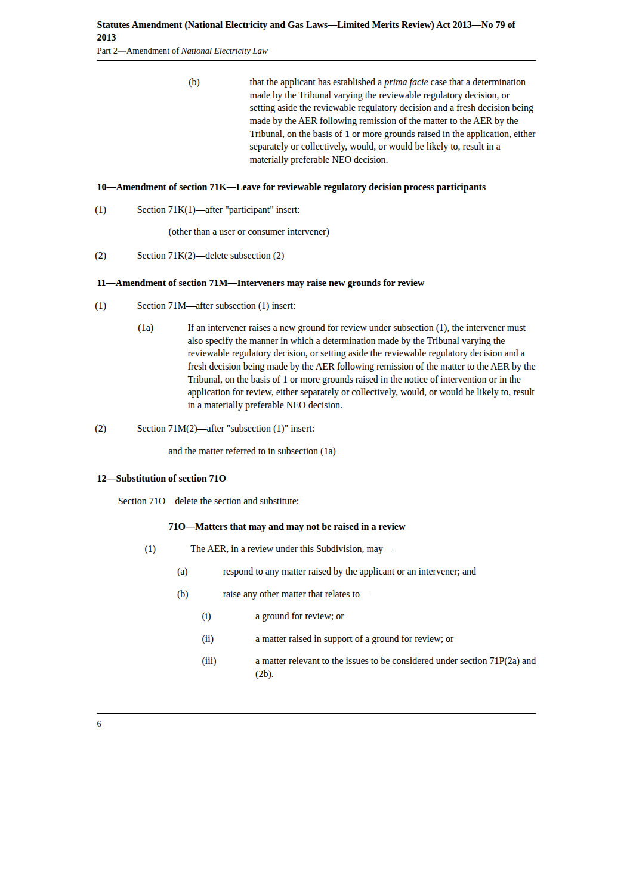Statutes Amendment (National Electricity and Gas Laws—Limited Merits Review) Act 2013—No 79 of 2013
Part 2—Amendment of National Electricity Law
(b) that the applicant has established a prima facie case that a determination made by the Tribunal varying the reviewable regulatory decision, or setting aside the reviewable regulatory decision and a fresh decision being made by the AER following remission of the matter to the AER by the Tribunal, on the basis of 1 or more grounds raised in the application, either separately or collectively, would, or would be likely to, result in a materially preferable NEO decision.
10—Amendment of section 71K—Leave for reviewable regulatory decision process participants
(1) Section 71K(1)—after "participant" insert:
(other than a user or consumer intervener)
(2) Section 71K(2)—delete subsection (2)
11—Amendment of section 71M—Interveners may raise new grounds for review
(1) Section 71M—after subsection (1) insert:
(1a) If an intervener raises a new ground for review under subsection (1), the intervener must also specify the manner in which a determination made by the Tribunal varying the reviewable regulatory decision, or setting aside the reviewable regulatory decision and a fresh decision being made by the AER following remission of the matter to the AER by the Tribunal, on the basis of 1 or more grounds raised in the notice of intervention or in the application for review, either separately or collectively, would, or would be likely to, result in a materially preferable NEO decision.
(2) Section 71M(2)—after "subsection (1)" insert:
and the matter referred to in subsection (1a)
12—Substitution of section 71O
Section 71O—delete the section and substitute:
71O—Matters that may and may not be raised in a review
(1) The AER, in a review under this Subdivision, may—
(a) respond to any matter raised by the applicant or an intervener; and
(b) raise any other matter that relates to—
(i) a ground for review; or
(ii) a matter raised in support of a ground for review; or
(iii) a matter relevant to the issues to be considered under section 71P(2a) and (2b).
6